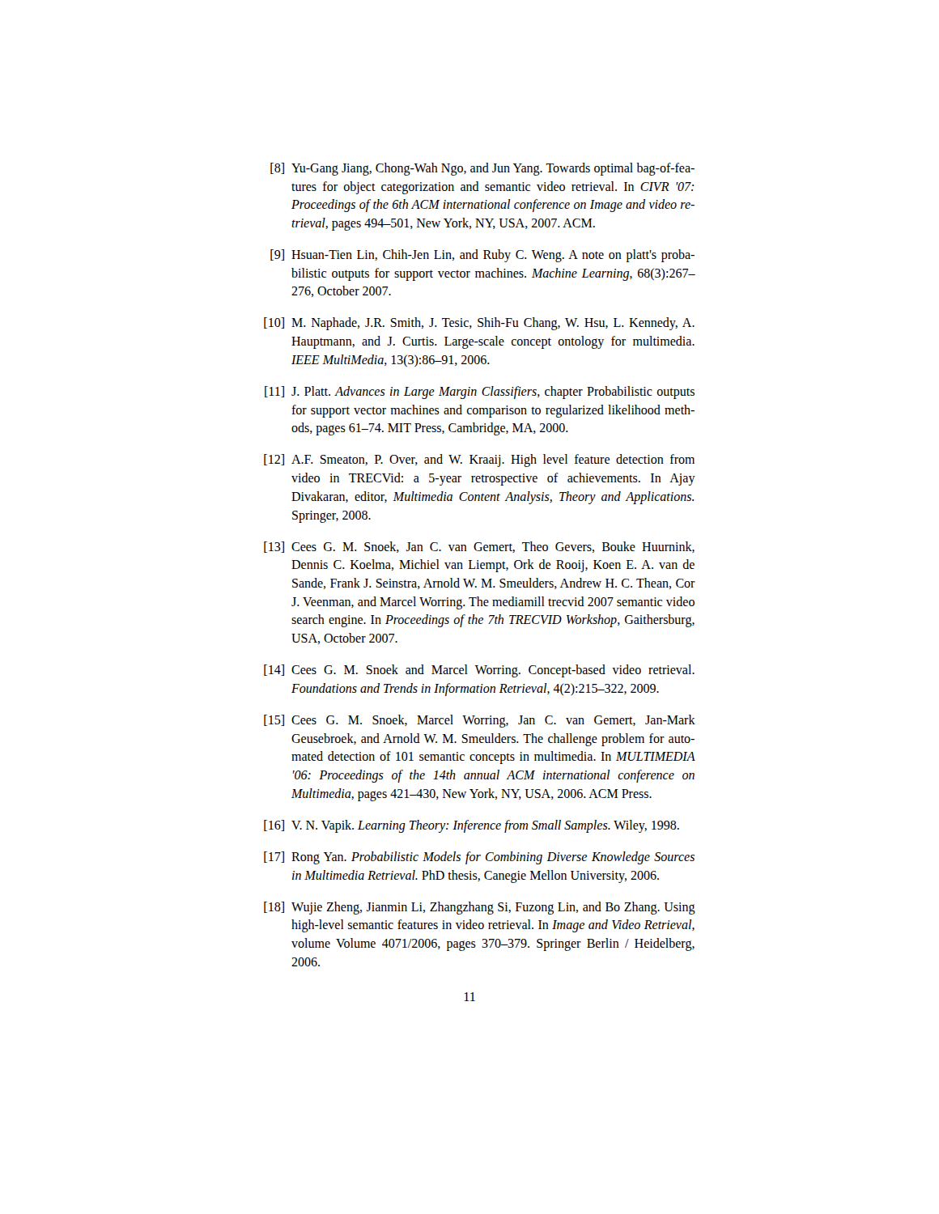[8] Yu-Gang Jiang, Chong-Wah Ngo, and Jun Yang. Towards optimal bag-of-features for object categorization and semantic video retrieval. In CIVR '07: Proceedings of the 6th ACM international conference on Image and video retrieval, pages 494–501, New York, NY, USA, 2007. ACM.
[9] Hsuan-Tien Lin, Chih-Jen Lin, and Ruby C. Weng. A note on platt's probabilistic outputs for support vector machines. Machine Learning, 68(3):267–276, October 2007.
[10] M. Naphade, J.R. Smith, J. Tesic, Shih-Fu Chang, W. Hsu, L. Kennedy, A. Hauptmann, and J. Curtis. Large-scale concept ontology for multimedia. IEEE MultiMedia, 13(3):86–91, 2006.
[11] J. Platt. Advances in Large Margin Classifiers, chapter Probabilistic outputs for support vector machines and comparison to regularized likelihood methods, pages 61–74. MIT Press, Cambridge, MA, 2000.
[12] A.F. Smeaton, P. Over, and W. Kraaij. High level feature detection from video in TRECVid: a 5-year retrospective of achievements. In Ajay Divakaran, editor, Multimedia Content Analysis, Theory and Applications. Springer, 2008.
[13] Cees G. M. Snoek, Jan C. van Gemert, Theo Gevers, Bouke Huurnink, Dennis C. Koelma, Michiel van Liempt, Ork de Rooij, Koen E. A. van de Sande, Frank J. Seinstra, Arnold W. M. Smeulders, Andrew H. C. Thean, Cor J. Veenman, and Marcel Worring. The mediamill trecvid 2007 semantic video search engine. In Proceedings of the 7th TRECVID Workshop, Gaithersburg, USA, October 2007.
[14] Cees G. M. Snoek and Marcel Worring. Concept-based video retrieval. Foundations and Trends in Information Retrieval, 4(2):215–322, 2009.
[15] Cees G. M. Snoek, Marcel Worring, Jan C. van Gemert, Jan-Mark Geusebroek, and Arnold W. M. Smeulders. The challenge problem for automated detection of 101 semantic concepts in multimedia. In MULTIMEDIA '06: Proceedings of the 14th annual ACM international conference on Multimedia, pages 421–430, New York, NY, USA, 2006. ACM Press.
[16] V. N. Vapik. Learning Theory: Inference from Small Samples. Wiley, 1998.
[17] Rong Yan. Probabilistic Models for Combining Diverse Knowledge Sources in Multimedia Retrieval. PhD thesis, Canegie Mellon University, 2006.
[18] Wujie Zheng, Jianmin Li, Zhangzhang Si, Fuzong Lin, and Bo Zhang. Using high-level semantic features in video retrieval. In Image and Video Retrieval, volume Volume 4071/2006, pages 370–379. Springer Berlin / Heidelberg, 2006.
11